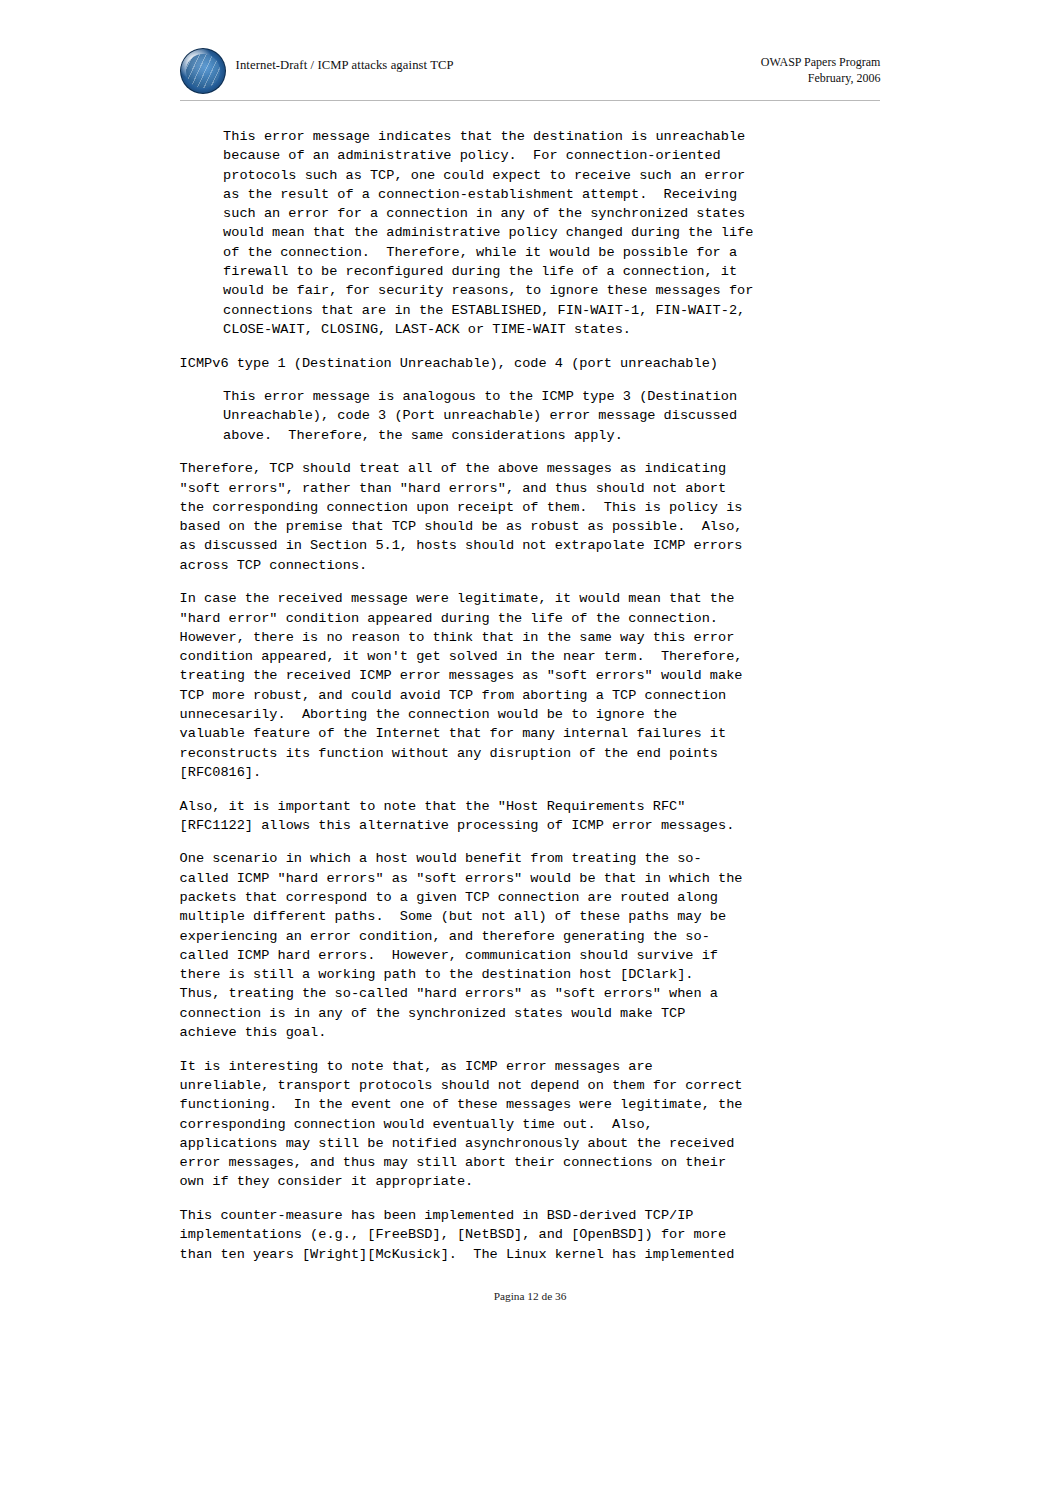Internet-Draft / ICMP attacks against TCP
OWASP Papers Program
February, 2006
This error message indicates that the destination is unreachable because of an administrative policy. For connection-oriented protocols such as TCP, one could expect to receive such an error as the result of a connection-establishment attempt. Receiving such an error for a connection in any of the synchronized states would mean that the administrative policy changed during the life of the connection. Therefore, while it would be possible for a firewall to be reconfigured during the life of a connection, it would be fair, for security reasons, to ignore these messages for connections that are in the ESTABLISHED, FIN-WAIT-1, FIN-WAIT-2, CLOSE-WAIT, CLOSING, LAST-ACK or TIME-WAIT states.
ICMPv6 type 1 (Destination Unreachable), code 4 (port unreachable)
This error message is analogous to the ICMP type 3 (Destination Unreachable), code 3 (Port unreachable) error message discussed above. Therefore, the same considerations apply.
Therefore, TCP should treat all of the above messages as indicating "soft errors", rather than "hard errors", and thus should not abort the corresponding connection upon receipt of them. This is policy is based on the premise that TCP should be as robust as possible. Also, as discussed in Section 5.1, hosts should not extrapolate ICMP errors across TCP connections.
In case the received message were legitimate, it would mean that the "hard error" condition appeared during the life of the connection. However, there is no reason to think that in the same way this error condition appeared, it won't get solved in the near term. Therefore, treating the received ICMP error messages as "soft errors" would make TCP more robust, and could avoid TCP from aborting a TCP connection unnecesarily. Aborting the connection would be to ignore the valuable feature of the Internet that for many internal failures it reconstructs its function without any disruption of the end points [RFC0816].
Also, it is important to note that the "Host Requirements RFC" [RFC1122] allows this alternative processing of ICMP error messages.
One scenario in which a host would benefit from treating the so- called ICMP "hard errors" as "soft errors" would be that in which the packets that correspond to a given TCP connection are routed along multiple different paths. Some (but not all) of these paths may be experiencing an error condition, and therefore generating the so- called ICMP hard errors. However, communication should survive if there is still a working path to the destination host [DClark]. Thus, treating the so-called "hard errors" as "soft errors" when a connection is in any of the synchronized states would make TCP achieve this goal.
It is interesting to note that, as ICMP error messages are unreliable, transport protocols should not depend on them for correct functioning. In the event one of these messages were legitimate, the corresponding connection would eventually time out. Also, applications may still be notified asynchronously about the received error messages, and thus may still abort their connections on their own if they consider it appropriate.
This counter-measure has been implemented in BSD-derived TCP/IP implementations (e.g., [FreeBSD], [NetBSD], and [OpenBSD]) for more than ten years [Wright][McKusick]. The Linux kernel has implemented
Pagina 12 de 36